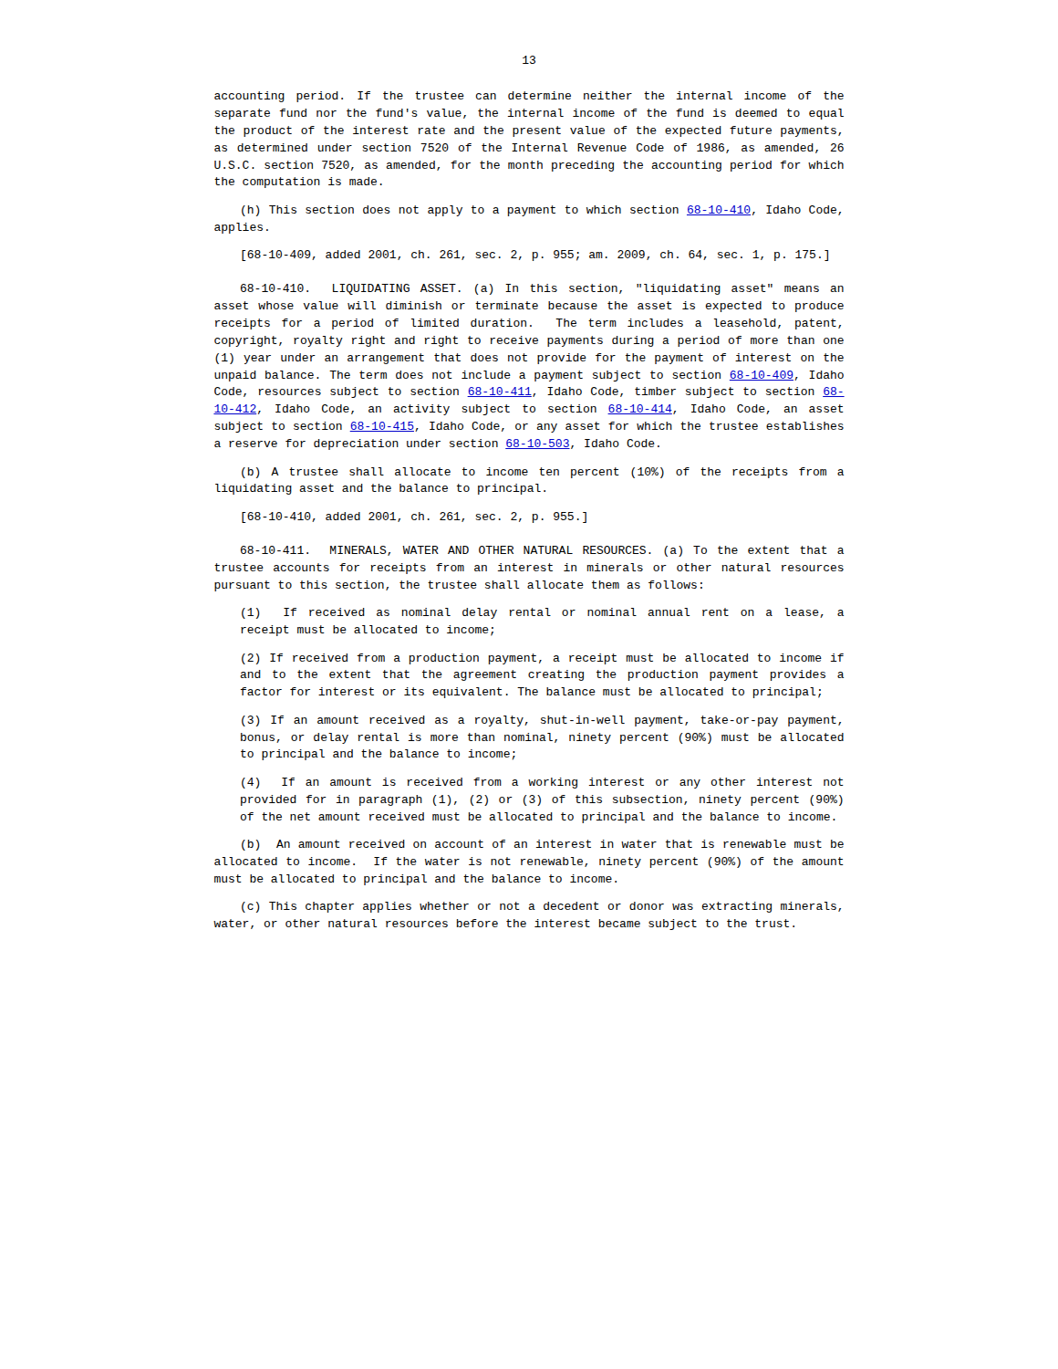13
accounting period. If the trustee can determine neither the internal income of the separate fund nor the fund's value, the internal income of the fund is deemed to equal the product of the interest rate and the present value of the expected future payments, as determined under section 7520 of the Internal Revenue Code of 1986, as amended, 26 U.S.C. section 7520, as amended, for the month preceding the accounting period for which the computation is made.
(h) This section does not apply to a payment to which section 68-10-410, Idaho Code, applies.
[68-10-409, added 2001, ch. 261, sec. 2, p. 955; am. 2009, ch. 64, sec. 1, p. 175.]
68-10-410. LIQUIDATING ASSET. (a) In this section, "liquidating asset" means an asset whose value will diminish or terminate because the asset is expected to produce receipts for a period of limited duration. The term includes a leasehold, patent, copyright, royalty right and right to receive payments during a period of more than one (1) year under an arrangement that does not provide for the payment of interest on the unpaid balance. The term does not include a payment subject to section 68-10-409, Idaho Code, resources subject to section 68-10-411, Idaho Code, timber subject to section 68-10-412, Idaho Code, an activity subject to section 68-10-414, Idaho Code, an asset subject to section 68-10-415, Idaho Code, or any asset for which the trustee establishes a reserve for depreciation under section 68-10-503, Idaho Code.
(b) A trustee shall allocate to income ten percent (10%) of the receipts from a liquidating asset and the balance to principal.
[68-10-410, added 2001, ch. 261, sec. 2, p. 955.]
68-10-411. MINERALS, WATER AND OTHER NATURAL RESOURCES. (a) To the extent that a trustee accounts for receipts from an interest in minerals or other natural resources pursuant to this section, the trustee shall allocate them as follows:
(1) If received as nominal delay rental or nominal annual rent on a lease, a receipt must be allocated to income;
(2) If received from a production payment, a receipt must be allocated to income if and to the extent that the agreement creating the production payment provides a factor for interest or its equivalent. The balance must be allocated to principal;
(3) If an amount received as a royalty, shut-in-well payment, take-or-pay payment, bonus, or delay rental is more than nominal, ninety percent (90%) must be allocated to principal and the balance to income;
(4) If an amount is received from a working interest or any other interest not provided for in paragraph (1), (2) or (3) of this subsection, ninety percent (90%) of the net amount received must be allocated to principal and the balance to income.
(b) An amount received on account of an interest in water that is renewable must be allocated to income. If the water is not renewable, ninety percent (90%) of the amount must be allocated to principal and the balance to income.
(c) This chapter applies whether or not a decedent or donor was extracting minerals, water, or other natural resources before the interest became subject to the trust.